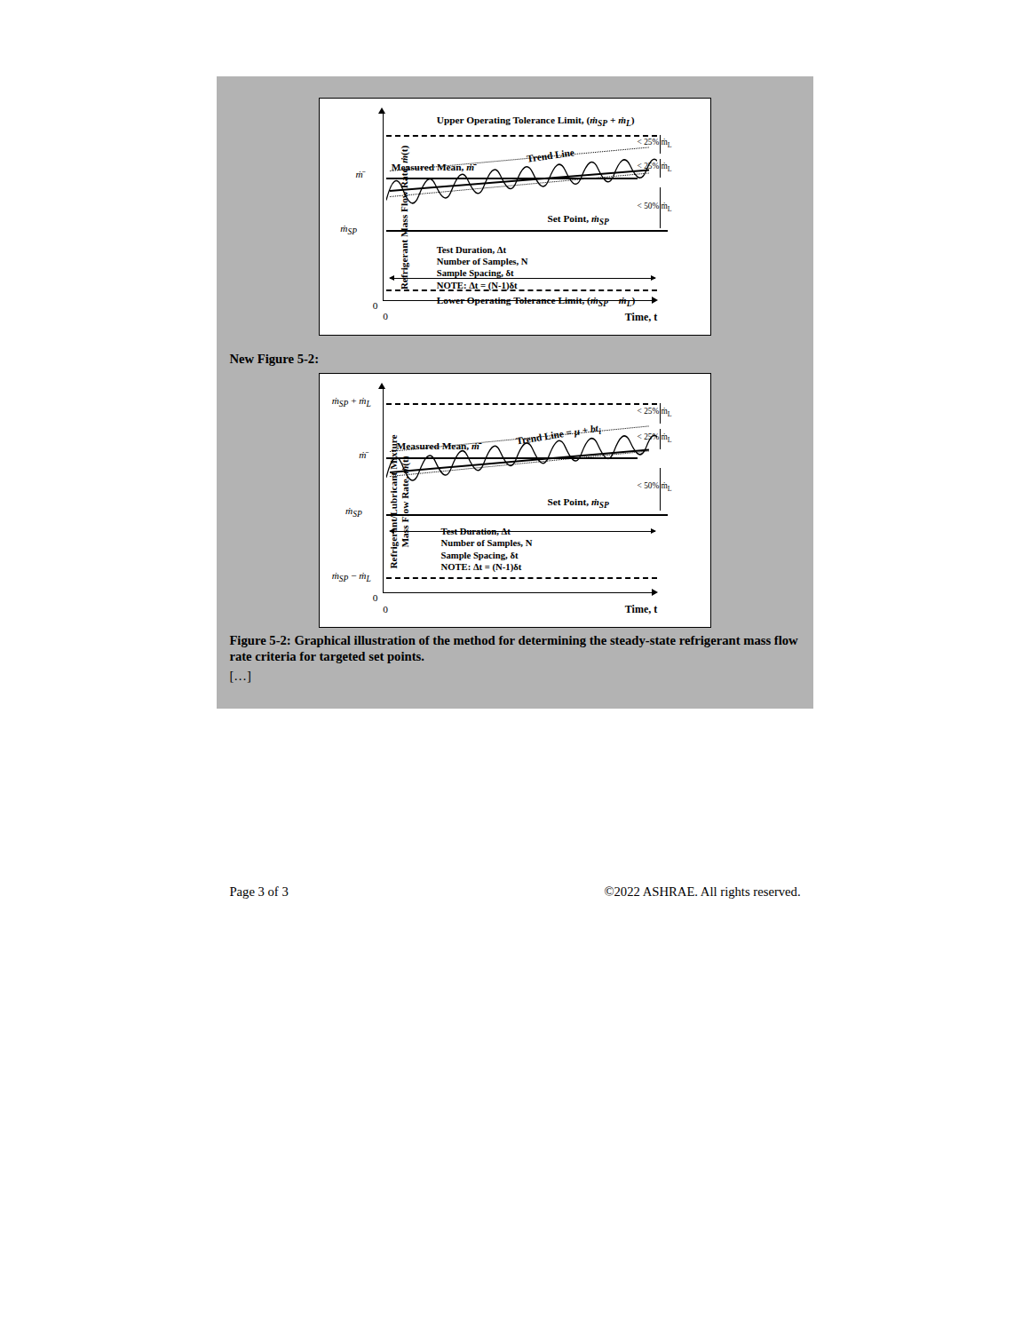Refrigerant Mass Flow Rate, ṁ(t)
Upper Operating Tolerance Limit, (ṁSP + ṁL)
Measured Mean, ṁ̄
Trend Line
Set Point, ṁSP
ṁ̄
ṁSP
< 25% ṁL
< 25% ṁL
< 50% ṁL
Test Duration, Δt
Number of Samples, N
Sample Spacing, δt
NOTE: Δt = (N-1)δt
Lower Operating Tolerance Limit, (ṁSP − ṁL)
0
0
Time, t
New Figure 5-2:
Refrigerant/Lubricant Mixture
Mass Flow Rate, ṁ(t)
ṁSP + ṁL
Measured Mean, ṁ̄
Trend Line = μ + bti
Set Point, ṁSP
ṁ̄
ṁSP
ṁSP − ṁL
< 25% ṁL
< 25% ṁL
< 50% ṁL
Test Duration, Δt
Number of Samples, N
Sample Spacing, δt
NOTE: Δt = (N-1)δt
0
0
Time, t
Figure 5-2: Graphical illustration of the method for determining the steady-state refrigerant mass flow rate criteria for targeted set points.
[…]
Page 3 of 3 ©2022 ASHRAE. All rights reserved.